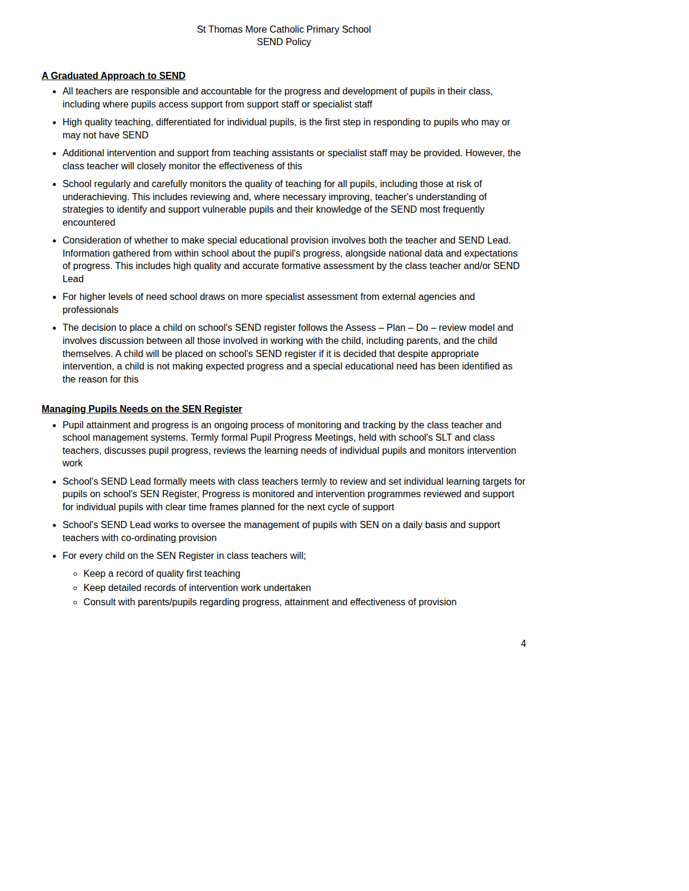St Thomas More Catholic Primary School
SEND Policy
A Graduated Approach to SEND
All teachers are responsible and accountable for the progress and development of pupils in their class, including where pupils access support from support staff or specialist staff
High quality teaching, differentiated for individual pupils, is the first step in responding to pupils who may or may not have SEND
Additional intervention and support from teaching assistants or specialist staff may be provided. However, the class teacher will closely monitor the effectiveness of this
School regularly and carefully monitors the quality of teaching for all pupils, including those at risk of underachieving. This includes reviewing and, where necessary improving, teacher's understanding of strategies to identify and support vulnerable pupils and their knowledge of the SEND most frequently encountered
Consideration of whether to make special educational provision involves both the teacher and SEND Lead. Information gathered from within school about the pupil's progress, alongside national data and expectations of progress. This includes high quality and accurate formative assessment by the class teacher and/or SEND Lead
For higher levels of need school draws on more specialist assessment from external agencies and professionals
The decision to place a child on school's SEND register follows the Assess – Plan – Do – review model and involves discussion between all those involved in working with the child, including parents, and the child themselves. A child will be placed on school's SEND register if it is decided that despite appropriate intervention, a child is not making expected progress and a special educational need has been identified as the reason for this
Managing Pupils Needs on the SEN Register
Pupil attainment and progress is an ongoing process of monitoring and tracking by the class teacher and school management systems. Termly formal Pupil Progress Meetings, held with school's SLT and class teachers, discusses pupil progress, reviews the learning needs of individual pupils and monitors intervention work
School's SEND Lead formally meets with class teachers termly to review and set individual learning targets for pupils on school's SEN Register, Progress is monitored and intervention programmes reviewed and support for individual pupils with clear time frames planned for the next cycle of support
School's SEND Lead works to oversee the management of pupils with SEN on a daily basis and support teachers with co-ordinating provision
For every child on the SEN Register in class teachers will;
Keep a record of quality first teaching
Keep detailed records of intervention work undertaken
Consult with parents/pupils regarding progress, attainment and effectiveness of provision
4